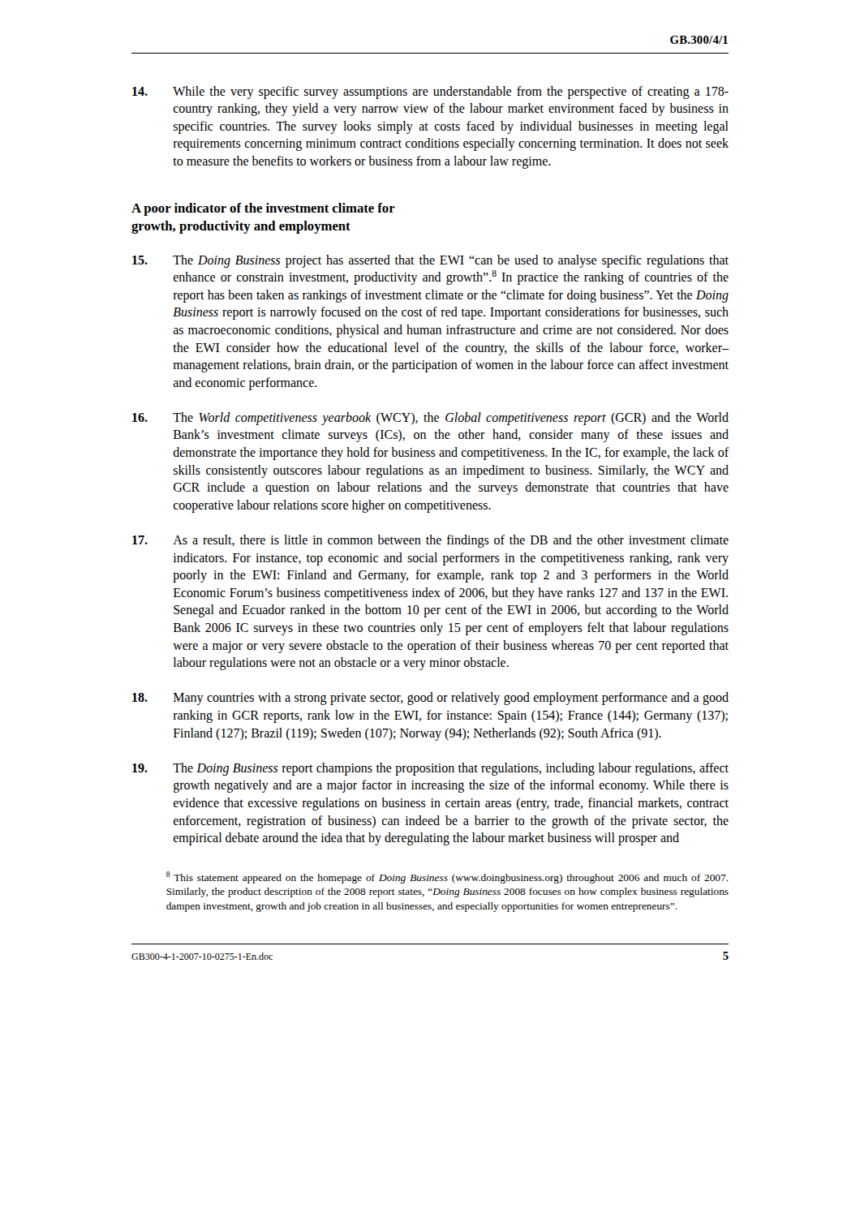GB.300/4/1
14. While the very specific survey assumptions are understandable from the perspective of creating a 178-country ranking, they yield a very narrow view of the labour market environment faced by business in specific countries. The survey looks simply at costs faced by individual businesses in meeting legal requirements concerning minimum contract conditions especially concerning termination. It does not seek to measure the benefits to workers or business from a labour law regime.
A poor indicator of the investment climate for
growth, productivity and employment
15. The Doing Business project has asserted that the EWI “can be used to analyse specific regulations that enhance or constrain investment, productivity and growth”.8 In practice the ranking of countries of the report has been taken as rankings of investment climate or the “climate for doing business”. Yet the Doing Business report is narrowly focused on the cost of red tape. Important considerations for businesses, such as macroeconomic conditions, physical and human infrastructure and crime are not considered. Nor does the EWI consider how the educational level of the country, the skills of the labour force, worker–management relations, brain drain, or the participation of women in the labour force can affect investment and economic performance.
16. The World competitiveness yearbook (WCY), the Global competitiveness report (GCR) and the World Bank’s investment climate surveys (ICs), on the other hand, consider many of these issues and demonstrate the importance they hold for business and competitiveness. In the IC, for example, the lack of skills consistently outscores labour regulations as an impediment to business. Similarly, the WCY and GCR include a question on labour relations and the surveys demonstrate that countries that have cooperative labour relations score higher on competitiveness.
17. As a result, there is little in common between the findings of the DB and the other investment climate indicators. For instance, top economic and social performers in the competitiveness ranking, rank very poorly in the EWI: Finland and Germany, for example, rank top 2 and 3 performers in the World Economic Forum’s business competitiveness index of 2006, but they have ranks 127 and 137 in the EWI. Senegal and Ecuador ranked in the bottom 10 per cent of the EWI in 2006, but according to the World Bank 2006 IC surveys in these two countries only 15 per cent of employers felt that labour regulations were a major or very severe obstacle to the operation of their business whereas 70 per cent reported that labour regulations were not an obstacle or a very minor obstacle.
18. Many countries with a strong private sector, good or relatively good employment performance and a good ranking in GCR reports, rank low in the EWI, for instance: Spain (154); France (144); Germany (137); Finland (127); Brazil (119); Sweden (107); Norway (94); Netherlands (92); South Africa (91).
19. The Doing Business report champions the proposition that regulations, including labour regulations, affect growth negatively and are a major factor in increasing the size of the informal economy. While there is evidence that excessive regulations on business in certain areas (entry, trade, financial markets, contract enforcement, registration of business) can indeed be a barrier to the growth of the private sector, the empirical debate around the idea that by deregulating the labour market business will prosper and
8 This statement appeared on the homepage of Doing Business (www.doingbusiness.org) throughout 2006 and much of 2007. Similarly, the product description of the 2008 report states, “Doing Business 2008 focuses on how complex business regulations dampen investment, growth and job creation in all businesses, and especially opportunities for women entrepreneurs”.
GB300-4-1-2007-10-0275-1-En.doc 5